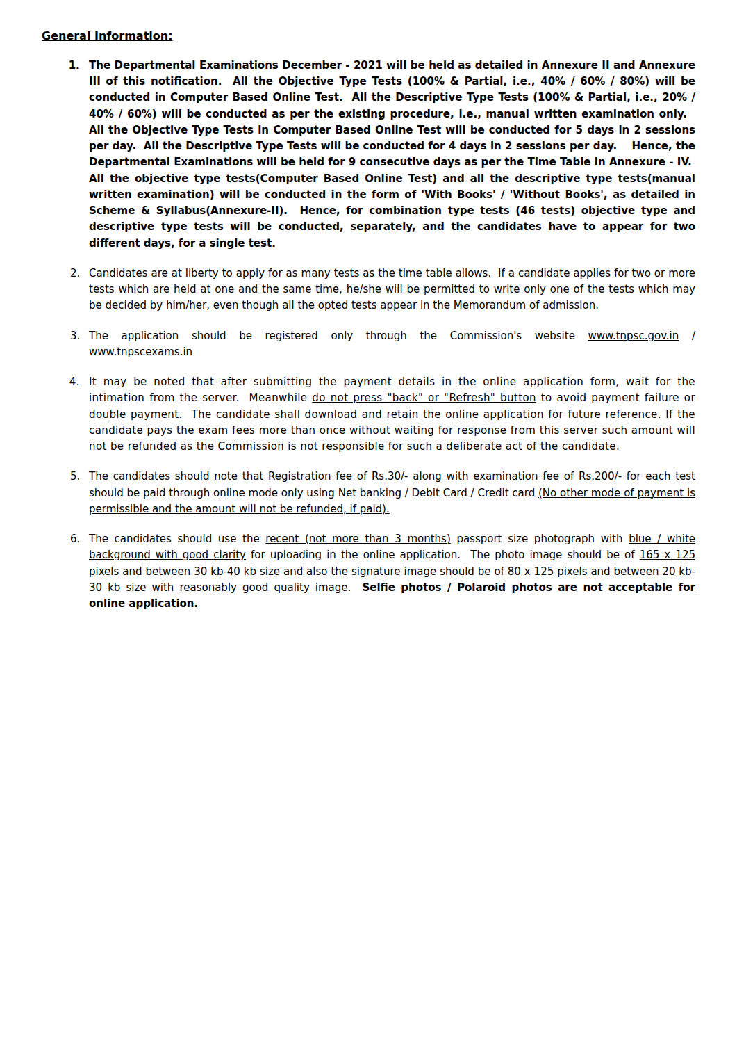General Information:
The Departmental Examinations December - 2021 will be held as detailed in Annexure II and Annexure III of this notification. All the Objective Type Tests (100% & Partial, i.e., 40% / 60% / 80%) will be conducted in Computer Based Online Test. All the Descriptive Type Tests (100% & Partial, i.e., 20% / 40% / 60%) will be conducted as per the existing procedure, i.e., manual written examination only. All the Objective Type Tests in Computer Based Online Test will be conducted for 5 days in 2 sessions per day. All the Descriptive Type Tests will be conducted for 4 days in 2 sessions per day. Hence, the Departmental Examinations will be held for 9 consecutive days as per the Time Table in Annexure - IV. All the objective type tests(Computer Based Online Test) and all the descriptive type tests(manual written examination) will be conducted in the form of 'With Books' / 'Without Books', as detailed in Scheme & Syllabus(Annexure-II). Hence, for combination type tests (46 tests) objective type and descriptive type tests will be conducted, separately, and the candidates have to appear for two different days, for a single test.
Candidates are at liberty to apply for as many tests as the time table allows. If a candidate applies for two or more tests which are held at one and the same time, he/she will be permitted to write only one of the tests which may be decided by him/her, even though all the opted tests appear in the Memorandum of admission.
The application should be registered only through the Commission's website www.tnpsc.gov.in / www.tnpscexams.in
It may be noted that after submitting the payment details in the online application form, wait for the intimation from the server. Meanwhile do not press "back" or "Refresh" button to avoid payment failure or double payment. The candidate shall download and retain the online application for future reference. If the candidate pays the exam fees more than once without waiting for response from this server such amount will not be refunded as the Commission is not responsible for such a deliberate act of the candidate.
The candidates should note that Registration fee of Rs.30/- along with examination fee of Rs.200/- for each test should be paid through online mode only using Net banking / Debit Card / Credit card (No other mode of payment is permissible and the amount will not be refunded, if paid).
The candidates should use the recent (not more than 3 months) passport size photograph with blue / white background with good clarity for uploading in the online application. The photo image should be of 165 x 125 pixels and between 30 kb-40 kb size and also the signature image should be of 80 x 125 pixels and between 20 kb-30 kb size with reasonably good quality image. Selfie photos / Polaroid photos are not acceptable for online application.